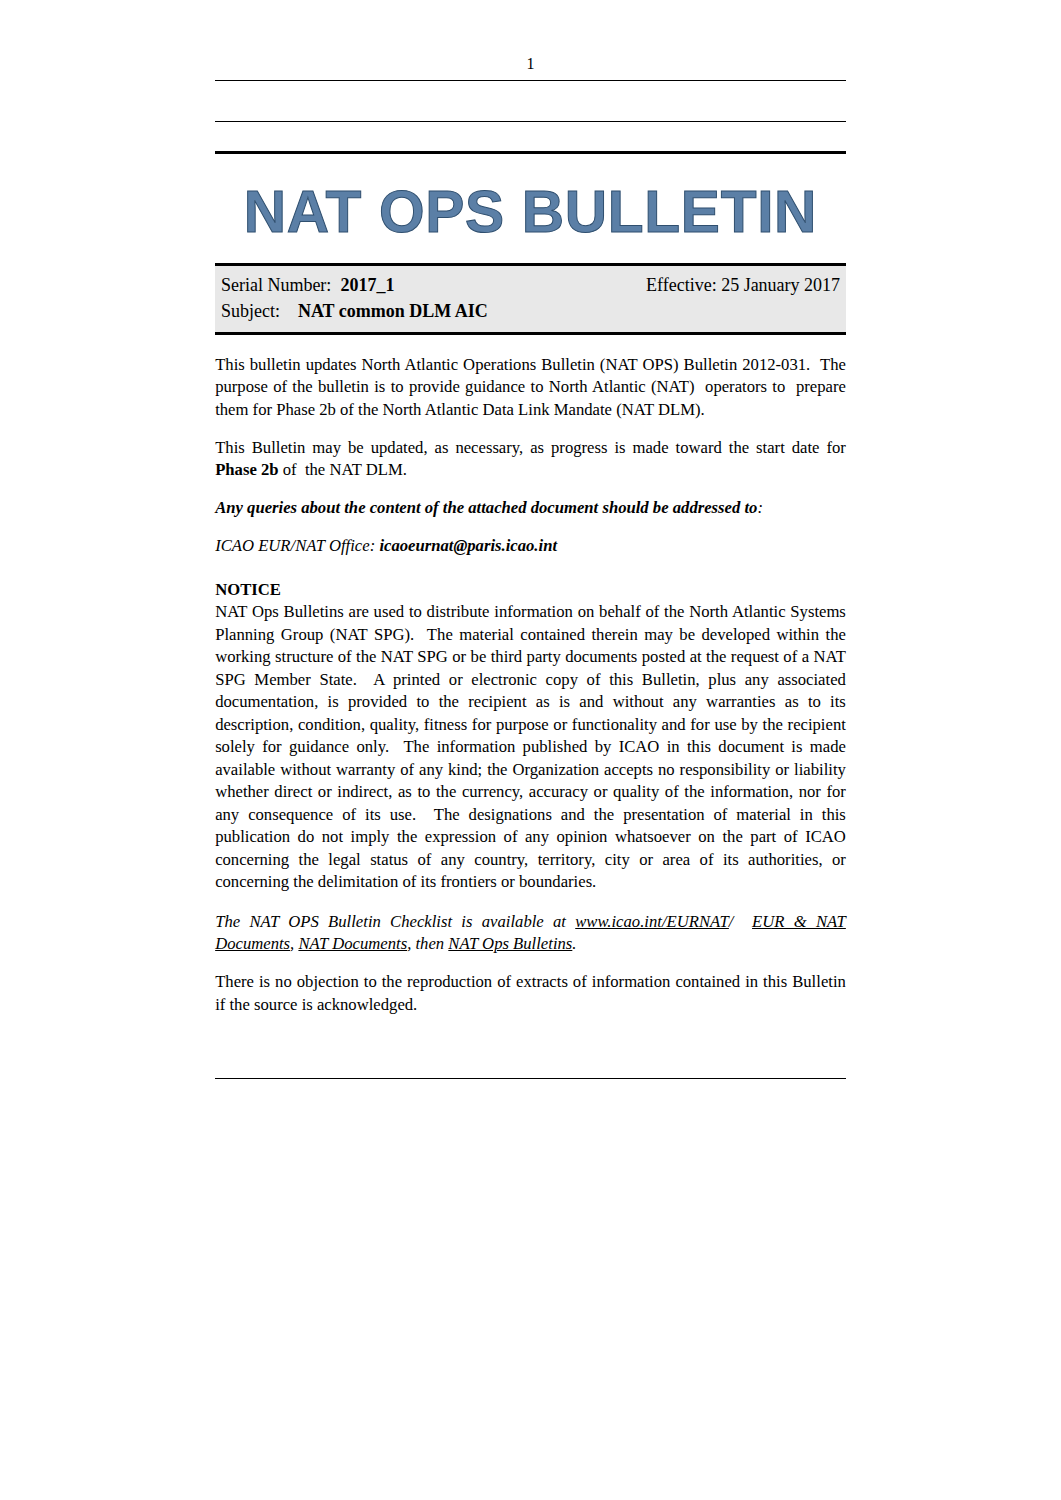1
NAT OPS BULLETIN
Serial Number: 2017_1
Effective: 25 January 2017
Subject: NAT common DLM AIC
This bulletin updates North Atlantic Operations Bulletin (NAT OPS) Bulletin 2012-031. The purpose of the bulletin is to provide guidance to North Atlantic (NAT) operators to prepare them for Phase 2b of the North Atlantic Data Link Mandate (NAT DLM).
This Bulletin may be updated, as necessary, as progress is made toward the start date for Phase 2b of the NAT DLM.
Any queries about the content of the attached document should be addressed to:
ICAO EUR/NAT Office: icaoeurnat@paris.icao.int
NOTICE
NAT Ops Bulletins are used to distribute information on behalf of the North Atlantic Systems Planning Group (NAT SPG). The material contained therein may be developed within the working structure of the NAT SPG or be third party documents posted at the request of a NAT SPG Member State. A printed or electronic copy of this Bulletin, plus any associated documentation, is provided to the recipient as is and without any warranties as to its description, condition, quality, fitness for purpose or functionality and for use by the recipient solely for guidance only. The information published by ICAO in this document is made available without warranty of any kind; the Organization accepts no responsibility or liability whether direct or indirect, as to the currency, accuracy or quality of the information, nor for any consequence of its use. The designations and the presentation of material in this publication do not imply the expression of any opinion whatsoever on the part of ICAO concerning the legal status of any country, territory, city or area of its authorities, or concerning the delimitation of its frontiers or boundaries.
The NAT OPS Bulletin Checklist is available at www.icao.int/EURNAT/ EUR & NAT Documents, NAT Documents, then NAT Ops Bulletins.
There is no objection to the reproduction of extracts of information contained in this Bulletin if the source is acknowledged.